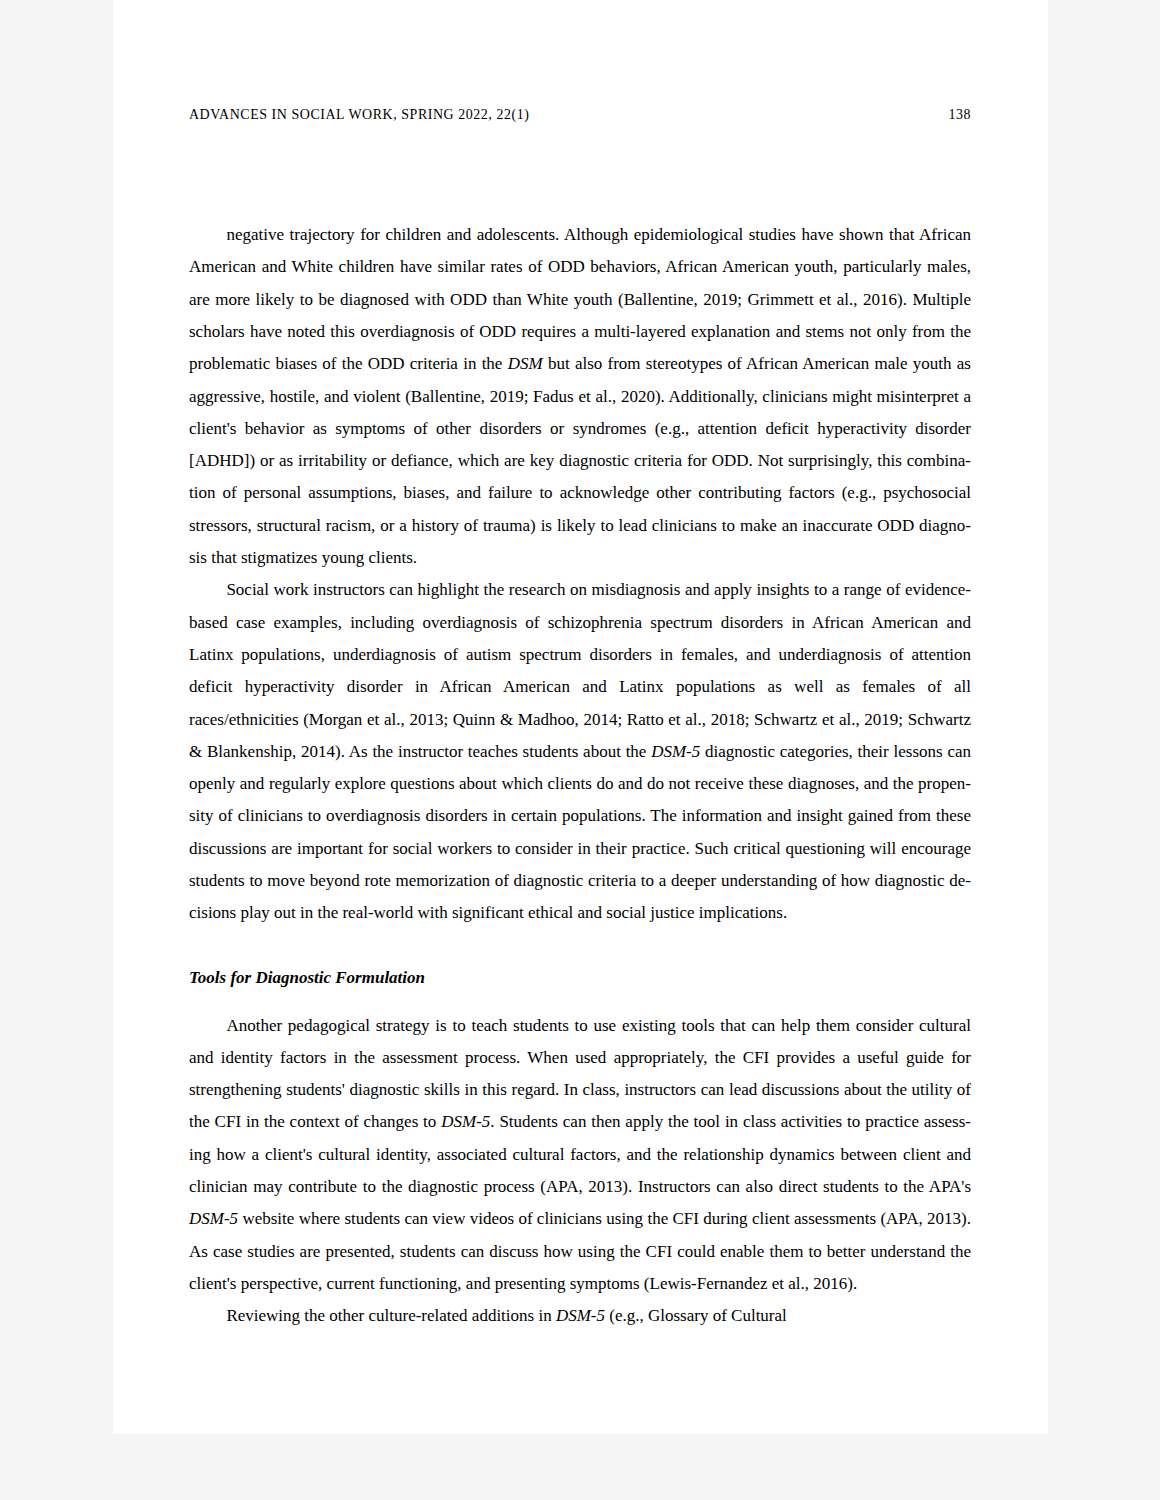Advances in Social Work, Spring 2022, 22(1) 138
negative trajectory for children and adolescents. Although epidemiological studies have shown that African American and White children have similar rates of ODD behaviors, African American youth, particularly males, are more likely to be diagnosed with ODD than White youth (Ballentine, 2019; Grimmett et al., 2016). Multiple scholars have noted this overdiagnosis of ODD requires a multi-layered explanation and stems not only from the problematic biases of the ODD criteria in the DSM but also from stereotypes of African American male youth as aggressive, hostile, and violent (Ballentine, 2019; Fadus et al., 2020). Additionally, clinicians might misinterpret a client's behavior as symptoms of other disorders or syndromes (e.g., attention deficit hyperactivity disorder [ADHD]) or as irritability or defiance, which are key diagnostic criteria for ODD. Not surprisingly, this combination of personal assumptions, biases, and failure to acknowledge other contributing factors (e.g., psychosocial stressors, structural racism, or a history of trauma) is likely to lead clinicians to make an inaccurate ODD diagnosis that stigmatizes young clients.
Social work instructors can highlight the research on misdiagnosis and apply insights to a range of evidence-based case examples, including overdiagnosis of schizophrenia spectrum disorders in African American and Latinx populations, underdiagnosis of autism spectrum disorders in females, and underdiagnosis of attention deficit hyperactivity disorder in African American and Latinx populations as well as females of all races/ethnicities (Morgan et al., 2013; Quinn & Madhoo, 2014; Ratto et al., 2018; Schwartz et al., 2019; Schwartz & Blankenship, 2014). As the instructor teaches students about the DSM-5 diagnostic categories, their lessons can openly and regularly explore questions about which clients do and do not receive these diagnoses, and the propensity of clinicians to overdiagnosis disorders in certain populations. The information and insight gained from these discussions are important for social workers to consider in their practice. Such critical questioning will encourage students to move beyond rote memorization of diagnostic criteria to a deeper understanding of how diagnostic decisions play out in the real-world with significant ethical and social justice implications.
Tools for Diagnostic Formulation
Another pedagogical strategy is to teach students to use existing tools that can help them consider cultural and identity factors in the assessment process. When used appropriately, the CFI provides a useful guide for strengthening students' diagnostic skills in this regard. In class, instructors can lead discussions about the utility of the CFI in the context of changes to DSM-5. Students can then apply the tool in class activities to practice assessing how a client's cultural identity, associated cultural factors, and the relationship dynamics between client and clinician may contribute to the diagnostic process (APA, 2013). Instructors can also direct students to the APA's DSM-5 website where students can view videos of clinicians using the CFI during client assessments (APA, 2013). As case studies are presented, students can discuss how using the CFI could enable them to better understand the client's perspective, current functioning, and presenting symptoms (Lewis-Fernandez et al., 2016).
Reviewing the other culture-related additions in DSM-5 (e.g., Glossary of Cultural